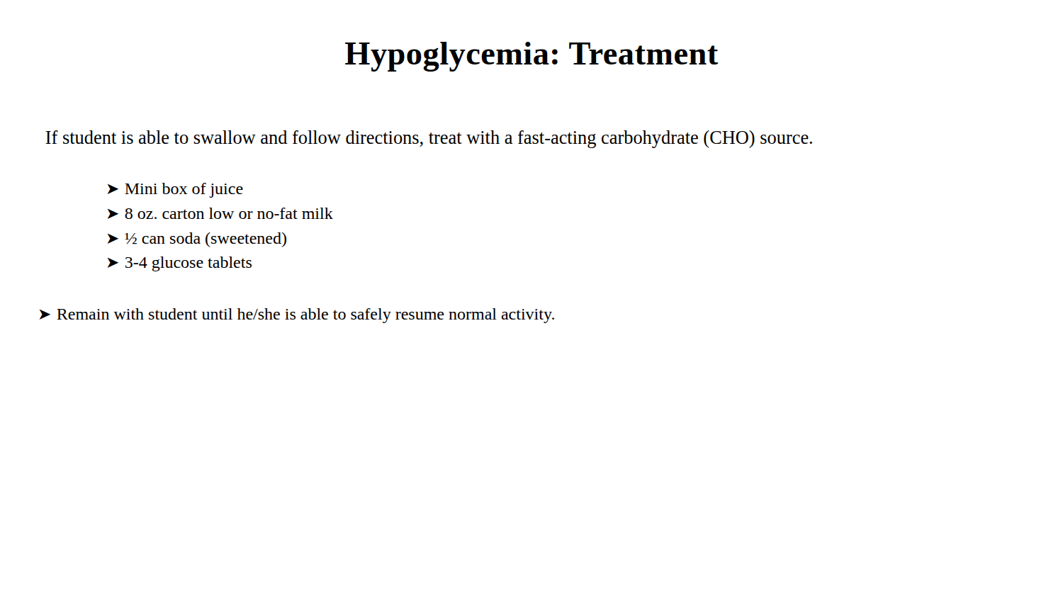Hypoglycemia: Treatment
If student is able to swallow and follow directions, treat with a fast-acting carbohydrate (CHO) source.
Mini box of juice
8 oz. carton low or no-fat milk
½ can soda (sweetened)
3-4 glucose tablets
Remain with student until he/she is able to safely resume normal activity.